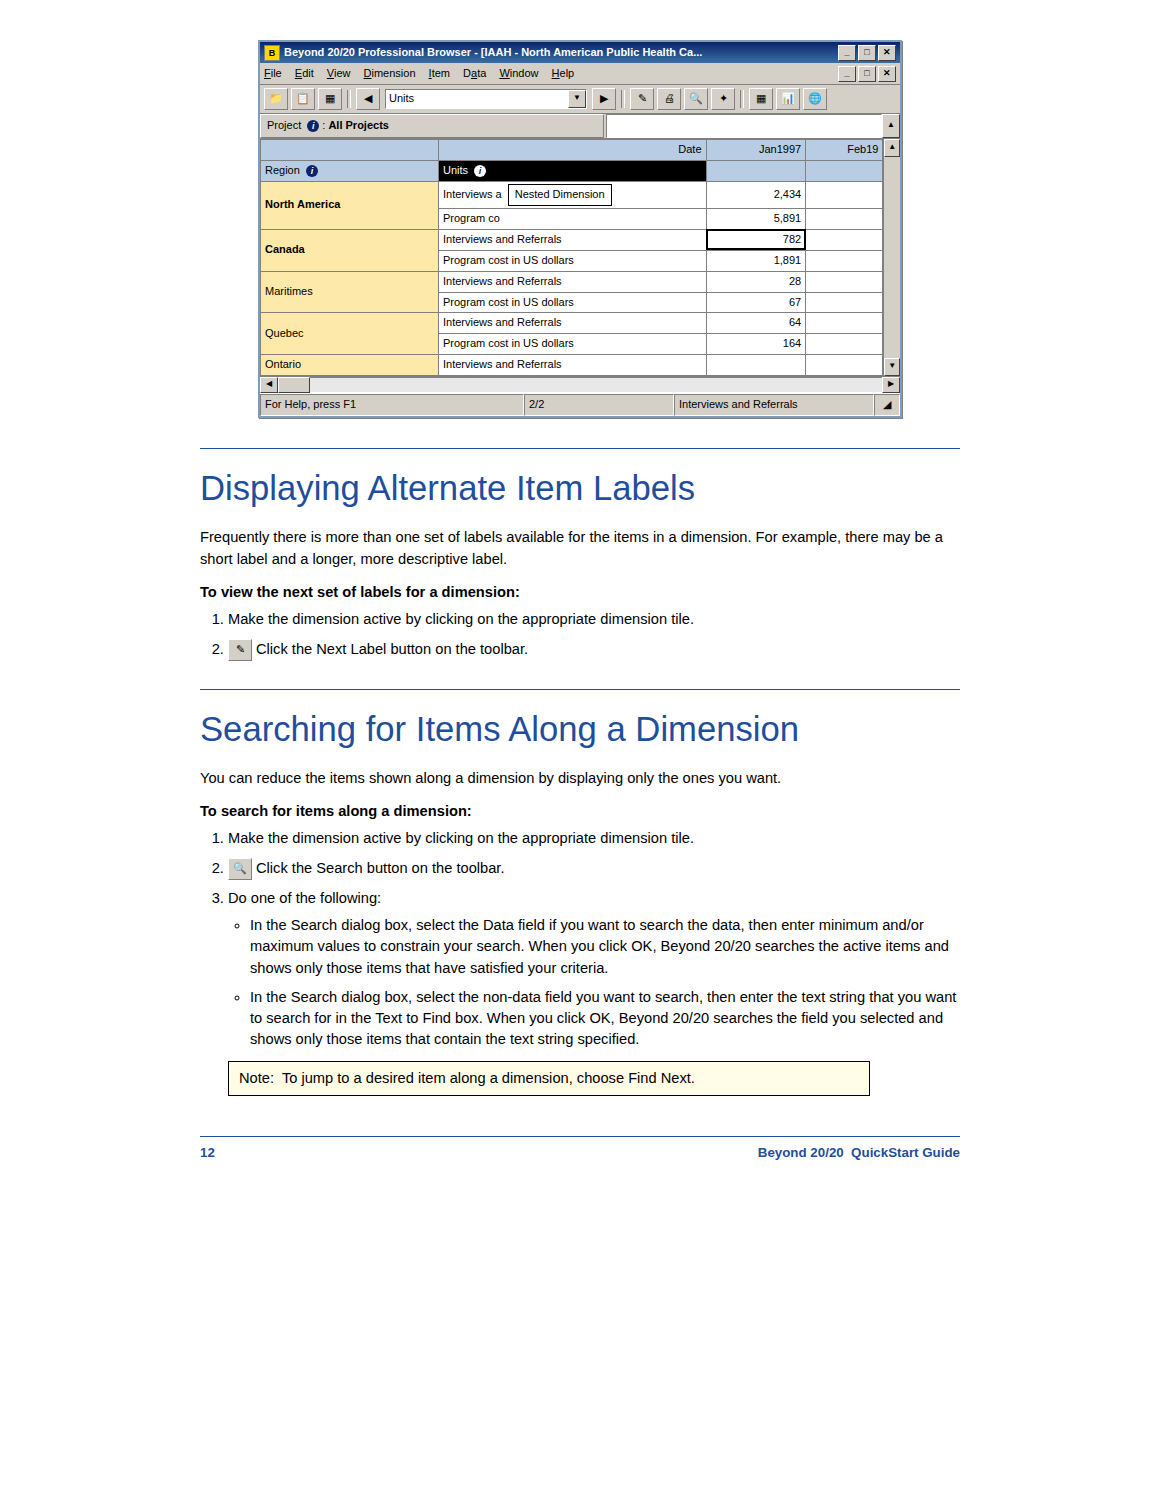B Beyond 20/20 Professional Browser - [IAAH - North American Public Health Ca... _□✕
File Edit View Dimension Item Data Window Help
_□✕
📁
📋
▦
◀
Units ▼
▶
✎
🖨
🔍
✦
▦
📊
🌐
Project i: All Projects
▲
| | Date | Jan1997 | Feb19 |
| Region i | Units i | | |
| North America | Interviews a Nested Dimension | 2,434 | |
| Program co | 5,891 | |
| Canada | Interviews and Referrals | 782 | |
| Program cost in US dollars | 1,891 | |
| Maritimes | Interviews and Referrals | 28 | |
| Program cost in US dollars | 67 | |
| Quebec | Interviews and Referrals | 64 | |
| Program cost in US dollars | 164 | |
| Ontario | Interviews and Referrals | | |
▲
▼
◀
▶
For Help, press F1
2/2
Interviews and Referrals
◢
Displaying Alternate Item Labels
Frequently there is more than one set of labels available for the items in a dimension. For example, there may be a short label and a longer, more descriptive label.
To view the next set of labels for a dimension:
Make the dimension active by clicking on the appropriate dimension tile.
✎Click the Next Label button on the toolbar.
Searching for Items Along a Dimension
You can reduce the items shown along a dimension by displaying only the ones you want.
To search for items along a dimension:
Make the dimension active by clicking on the appropriate dimension tile.
🔍Click the Search button on the toolbar.
Do one of the following:
In the Search dialog box, select the Data field if you want to search the data, then enter minimum and/or maximum values to constrain your search. When you click OK, Beyond 20/20 searches the active items and shows only those items that have satisfied your criteria.
In the Search dialog box, select the non-data field you want to search, then enter the text string that you want to search for in the Text to Find box. When you click OK, Beyond 20/20 searches the field you selected and shows only those items that contain the text string specified.
Note: To jump to a desired item along a dimension, choose Find Next.
12 Beyond 20/20 QuickStart Guide